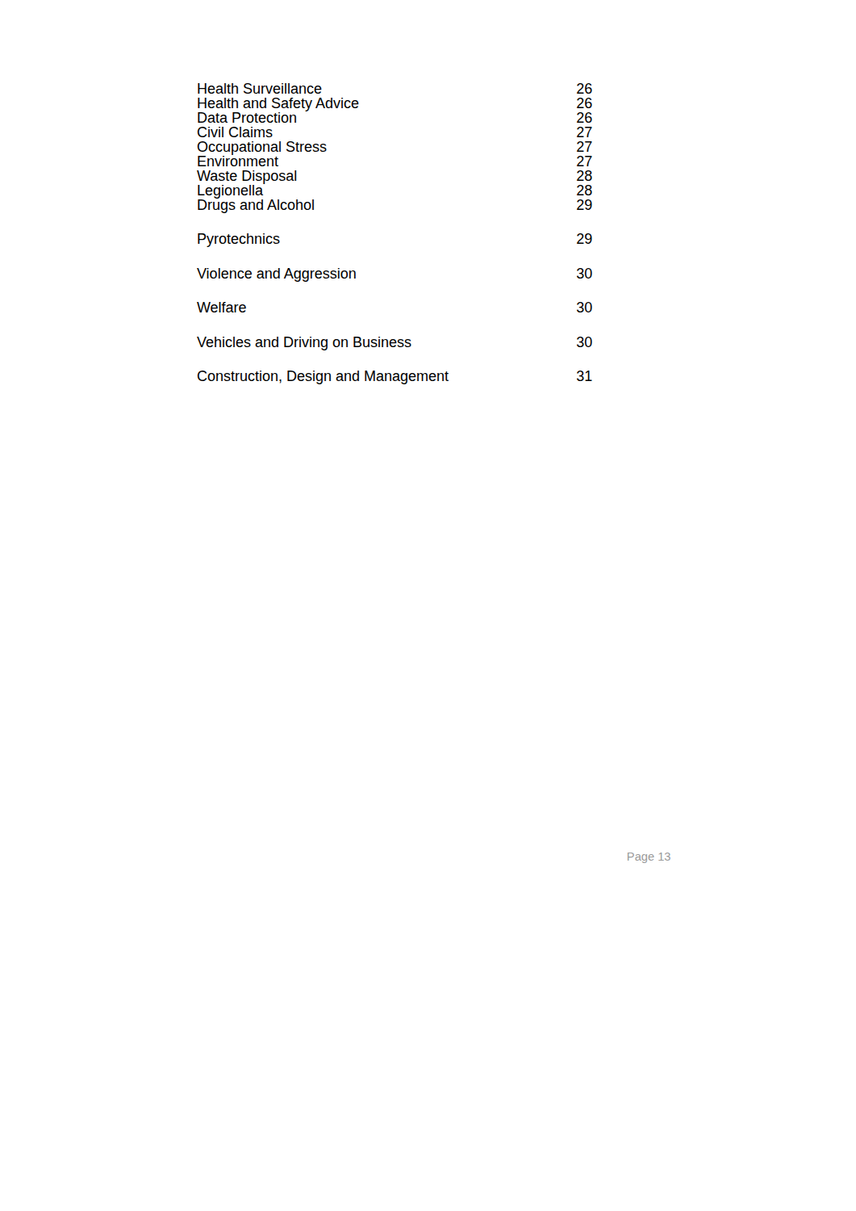| Health Surveillance | 26 |
| Health and Safety Advice | 26 |
| Data Protection | 26 |
| Civil Claims | 27 |
| Occupational Stress | 27 |
| Environment | 27 |
| Waste Disposal | 28 |
| Legionella | 28 |
| Drugs and Alcohol | 29 |
| Pyrotechnics | 29 |
| Violence and Aggression | 30 |
| Welfare | 30 |
| Vehicles and Driving on Business | 30 |
| Construction, Design and Management | 31 |
Page 13